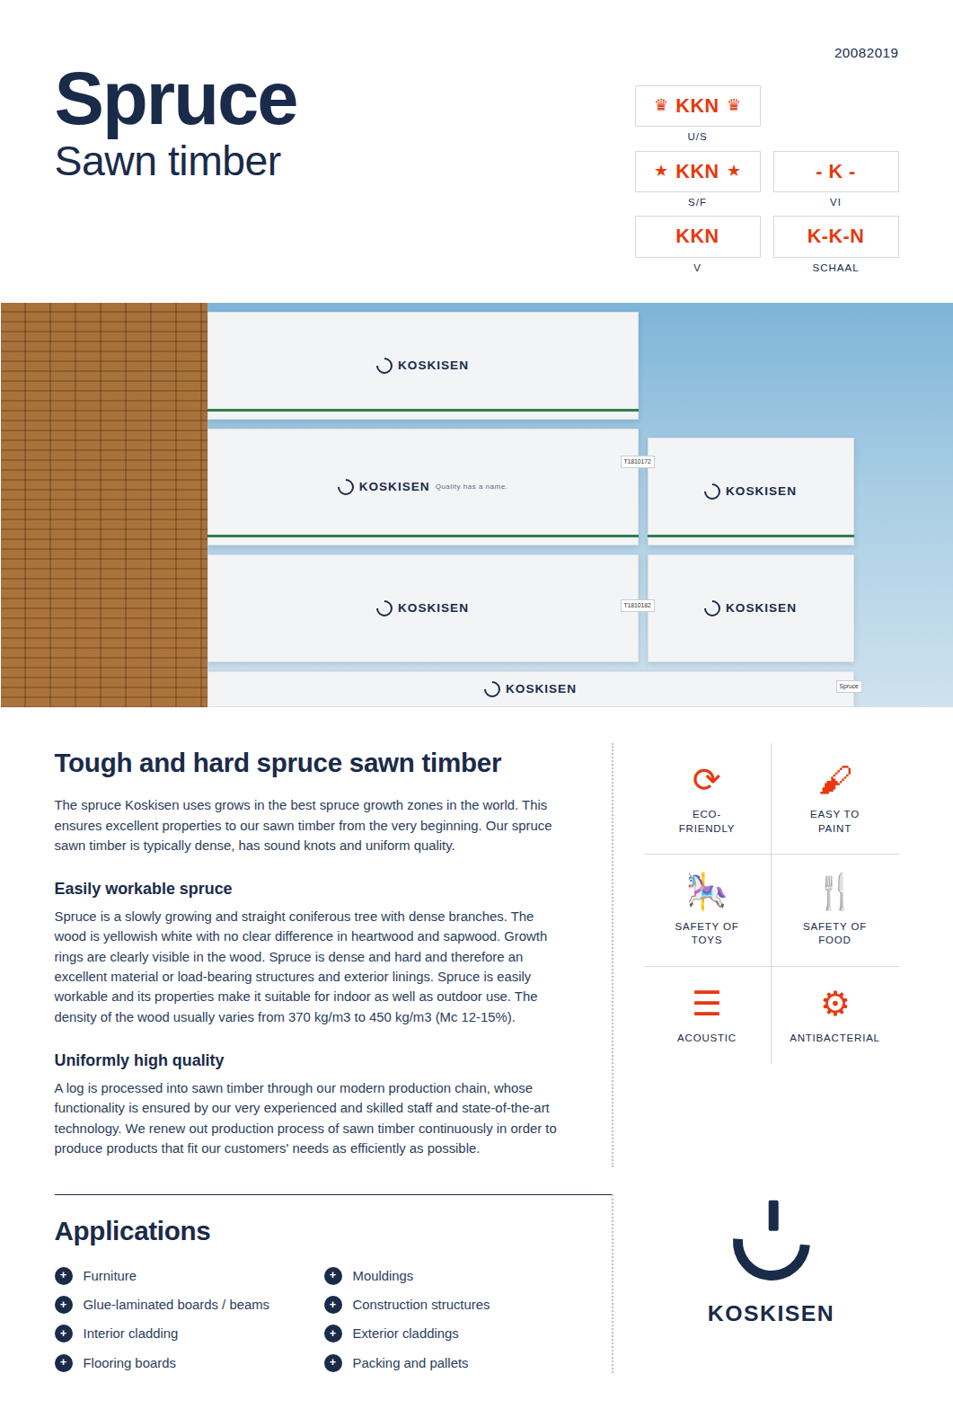20082019
Spruce
Sawn timber
♛ KKN ♛
U/S
★ KKN ★
S/F
- K -
VI
KKN
V
K-K-N
SCHAAL
KOSKISEN
KOSKISEN Quality has a name.
KOSKISEN
KOSKISEN
KOSKISEN
KOSKISEN
T1810172
T1810182
Spruce
Tough and hard spruce sawn timber
The spruce Koskisen uses grows in the best spruce growth zones in the world. This ensures excellent properties to our sawn timber from the very beginning. Our spruce sawn timber is typically dense, has sound knots and uniform quality.
Easily workable spruce
Spruce is a slowly growing and straight coniferous tree with dense branches. The wood is yellowish white with no clear difference in heartwood and sapwood. Growth rings are clearly visible in the wood. Spruce is dense and hard and therefore an excellent material or load-bearing structures and exterior linings. Spruce is easily workable and its properties make it suitable for indoor as well as outdoor use. The density of the wood usually varies from 370 kg/m3 to 450 kg/m3 (Mc 12-15%).
Uniformly high quality
A log is processed into sawn timber through our modern production chain, whose functionality is ensured by our very experienced and skilled staff and state-of-the-art technology. We renew out production process of sawn timber continuously in order to produce products that fit our customers' needs as efficiently as possible.
⟳
Eco-
friendly
🖌
Easy to
paint
🎠
Safety of
toys
🍴
Safety of
food
☰
Acoustic
⚙
Antibacterial
Applications
+ Furniture
+ Mouldings
+ Glue-laminated boards / beams
+ Construction structures
+ Interior cladding
+ Exterior claddings
+ Flooring boards
+ Packing and pallets
KOSKISEN